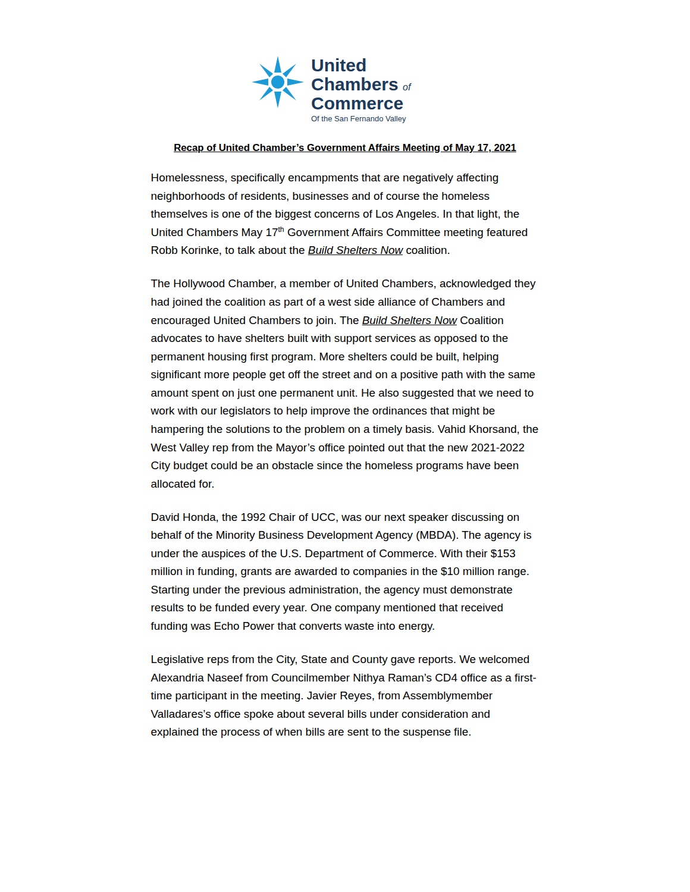United Chambers Commerce of Of the San Fernando Valley
Recap of United Chamber’s Government Affairs Meeting of May 17, 2021
Homelessness, specifically encampments that are negatively affecting neighborhoods of residents, businesses and of course the homeless themselves is one of the biggest concerns of Los Angeles. In that light, the United Chambers May 17th Government Affairs Committee meeting featured Robb Korinke, to talk about the Build Shelters Now coalition.
The Hollywood Chamber, a member of United Chambers, acknowledged they had joined the coalition as part of a west side alliance of Chambers and encouraged United Chambers to join. The Build Shelters Now Coalition advocates to have shelters built with support services as opposed to the permanent housing first program. More shelters could be built, helping significant more people get off the street and on a positive path with the same amount spent on just one permanent unit. He also suggested that we need to work with our legislators to help improve the ordinances that might be hampering the solutions to the problem on a timely basis. Vahid Khorsand, the West Valley rep from the Mayor’s office pointed out that the new 2021-2022 City budget could be an obstacle since the homeless programs have been allocated for.
David Honda, the 1992 Chair of UCC, was our next speaker discussing on behalf of the Minority Business Development Agency (MBDA). The agency is under the auspices of the U.S. Department of Commerce. With their $153 million in funding, grants are awarded to companies in the $10 million range. Starting under the previous administration, the agency must demonstrate results to be funded every year. One company mentioned that received funding was Echo Power that converts waste into energy.
Legislative reps from the City, State and County gave reports. We welcomed Alexandria Naseef from Councilmember Nithya Raman’s CD4 office as a first-time participant in the meeting. Javier Reyes, from Assemblymember Valladares’s office spoke about several bills under consideration and explained the process of when bills are sent to the suspense file.